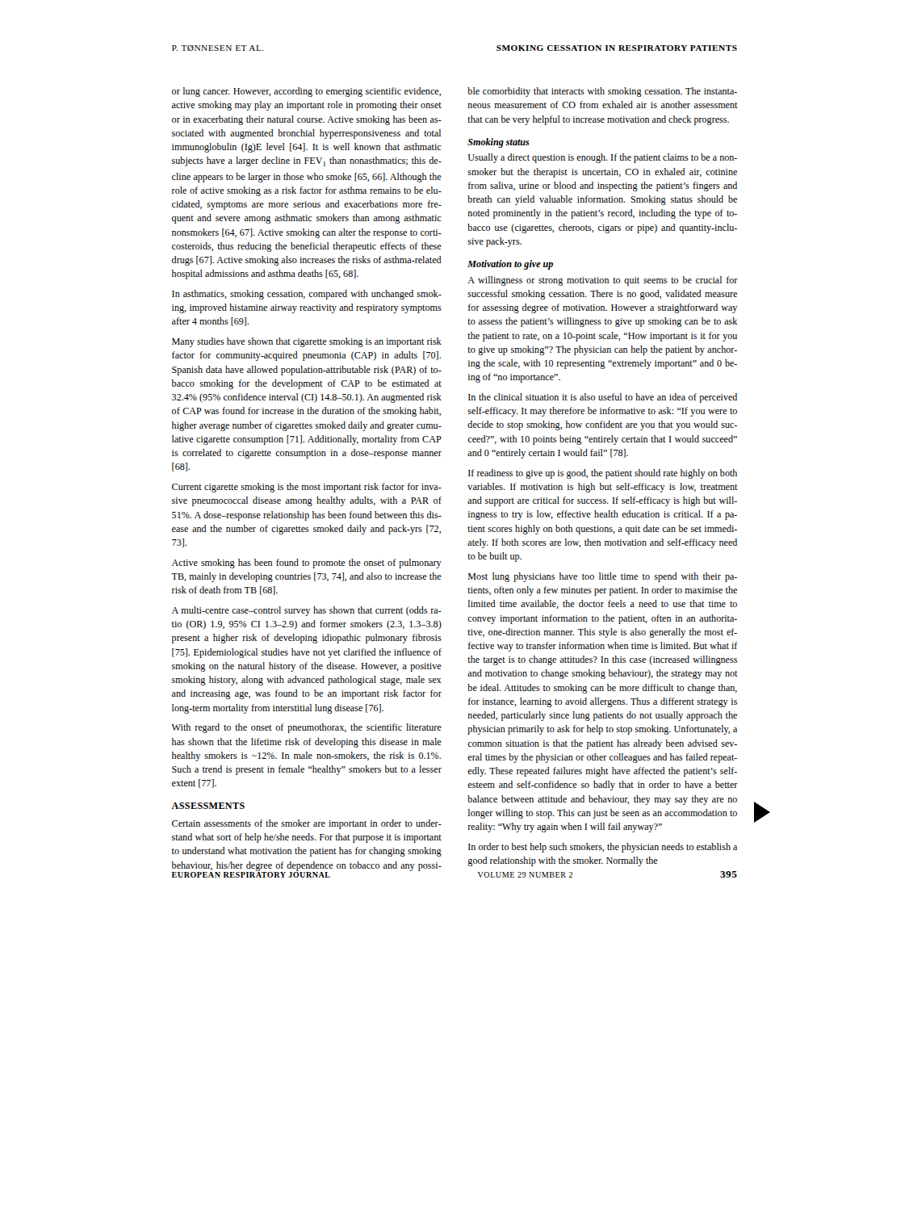P. TØNNESEN ET AL.
Smoking cessation in respiratory patients
or lung cancer. However, according to emerging scientific evidence, active smoking may play an important role in promoting their onset or in exacerbating their natural course. Active smoking has been associated with augmented bronchial hyperresponsiveness and total immunoglobulin (Ig)E level [64]. It is well known that asthmatic subjects have a larger decline in FEV1 than nonasthmatics; this decline appears to be larger in those who smoke [65, 66]. Although the role of active smoking as a risk factor for asthma remains to be elucidated, symptoms are more serious and exacerbations more frequent and severe among asthmatic smokers than among asthmatic nonsmokers [64, 67]. Active smoking can alter the response to corticosteroids, thus reducing the beneficial therapeutic effects of these drugs [67]. Active smoking also increases the risks of asthma-related hospital admissions and asthma deaths [65, 68].
In asthmatics, smoking cessation, compared with unchanged smoking, improved histamine airway reactivity and respiratory symptoms after 4 months [69].
Many studies have shown that cigarette smoking is an important risk factor for community-acquired pneumonia (CAP) in adults [70]. Spanish data have allowed population-attributable risk (PAR) of tobacco smoking for the development of CAP to be estimated at 32.4% (95% confidence interval (CI) 14.8–50.1). An augmented risk of CAP was found for increase in the duration of the smoking habit, higher average number of cigarettes smoked daily and greater cumulative cigarette consumption [71]. Additionally, mortality from CAP is correlated to cigarette consumption in a dose–response manner [68].
Current cigarette smoking is the most important risk factor for invasive pneumococcal disease among healthy adults, with a PAR of 51%. A dose–response relationship has been found between this disease and the number of cigarettes smoked daily and pack-yrs [72, 73].
Active smoking has been found to promote the onset of pulmonary TB, mainly in developing countries [73, 74], and also to increase the risk of death from TB [68].
A multi-centre case–control survey has shown that current (odds ratio (OR) 1.9, 95% CI 1.3–2.9) and former smokers (2.3, 1.3–3.8) present a higher risk of developing idiopathic pulmonary fibrosis [75]. Epidemiological studies have not yet clarified the influence of smoking on the natural history of the disease. However, a positive smoking history, along with advanced pathological stage, male sex and increasing age, was found to be an important risk factor for long-term mortality from interstitial lung disease [76].
With regard to the onset of pneumothorax, the scientific literature has shown that the lifetime risk of developing this disease in male healthy smokers is ~12%. In male non-smokers, the risk is 0.1%. Such a trend is present in female “healthy” smokers but to a lesser extent [77].
Assessments
Certain assessments of the smoker are important in order to understand what sort of help he/she needs. For that purpose it is important to understand what motivation the patient has for changing smoking behaviour, his/her degree of dependence on tobacco and any possible comorbidity that interacts with smoking cessation. The instantaneous measurement of CO from exhaled air is another assessment that can be very helpful to increase motivation and check progress.
Smoking status
Usually a direct question is enough. If the patient claims to be a nonsmoker but the therapist is uncertain, CO in exhaled air, cotinine from saliva, urine or blood and inspecting the patient’s fingers and breath can yield valuable information. Smoking status should be noted prominently in the patient’s record, including the type of tobacco use (cigarettes, cheroots, cigars or pipe) and quantity-inclusive pack-yrs.
Motivation to give up
A willingness or strong motivation to quit seems to be crucial for successful smoking cessation. There is no good, validated measure for assessing degree of motivation. However a straightforward way to assess the patient’s willingness to give up smoking can be to ask the patient to rate, on a 10-point scale, “How important is it for you to give up smoking”? The physician can help the patient by anchoring the scale, with 10 representing “extremely important” and 0 being of “no importance”.
In the clinical situation it is also useful to have an idea of perceived self-efficacy. It may therefore be informative to ask: “If you were to decide to stop smoking, how confident are you that you would succeed?”, with 10 points being “entirely certain that I would succeed” and 0 “entirely certain I would fail” [78].
If readiness to give up is good, the patient should rate highly on both variables. If motivation is high but self-efficacy is low, treatment and support are critical for success. If self-efficacy is high but willingness to try is low, effective health education is critical. If a patient scores highly on both questions, a quit date can be set immediately. If both scores are low, then motivation and self-efficacy need to be built up.
Most lung physicians have too little time to spend with their patients, often only a few minutes per patient. In order to maximise the limited time available, the doctor feels a need to use that time to convey important information to the patient, often in an authoritative, one-direction manner. This style is also generally the most effective way to transfer information when time is limited. But what if the target is to change attitudes? In this case (increased willingness and motivation to change smoking behaviour), the strategy may not be ideal. Attitudes to smoking can be more difficult to change than, for instance, learning to avoid allergens. Thus a different strategy is needed, particularly since lung patients do not usually approach the physician primarily to ask for help to stop smoking. Unfortunately, a common situation is that the patient has already been advised several times by the physician or other colleagues and has failed repeatedly. These repeated failures might have affected the patient’s self-esteem and self-confidence so badly that in order to have a better balance between attitude and behaviour, they may say they are no longer willing to stop. This can just be seen as an accommodation to reality: “Why try again when I will fail anyway?”
In order to best help such smokers, the physician needs to establish a good relationship with the smoker. Normally the
European Respiratory Journal
Volume 29 Number 2
395